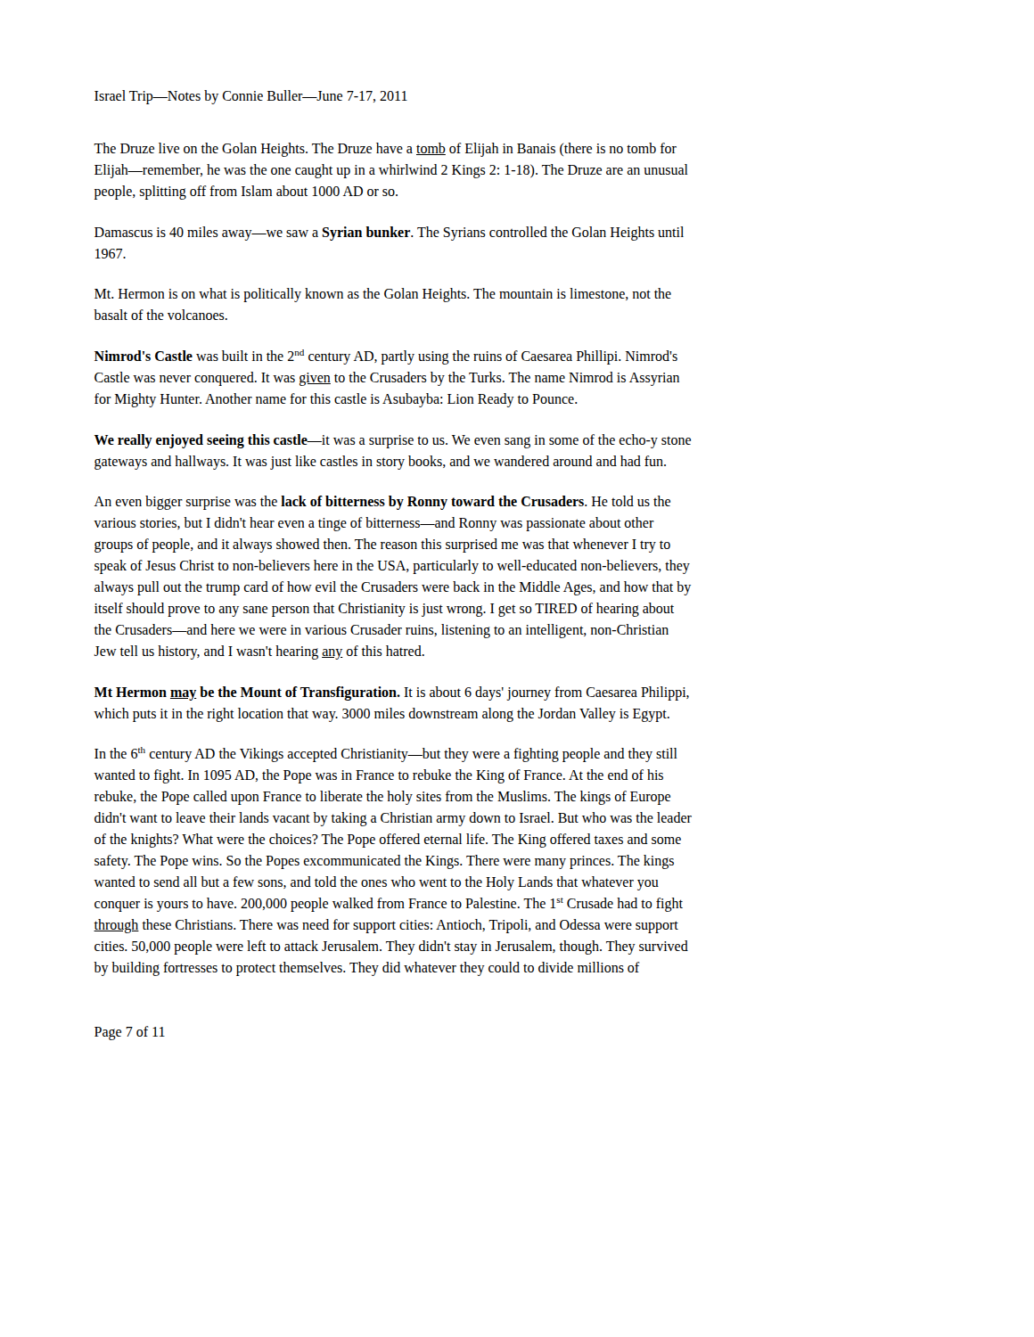Israel Trip—Notes by Connie Buller—June 7-17, 2011
The Druze live on the Golan Heights. The Druze have a tomb of Elijah in Banais (there is no tomb for Elijah—remember, he was the one caught up in a whirlwind 2 Kings 2: 1-18). The Druze are an unusual people, splitting off from Islam about 1000 AD or so.
Damascus is 40 miles away—we saw a Syrian bunker. The Syrians controlled the Golan Heights until 1967.
Mt. Hermon is on what is politically known as the Golan Heights. The mountain is limestone, not the basalt of the volcanoes.
Nimrod's Castle was built in the 2nd century AD, partly using the ruins of Caesarea Phillipi. Nimrod's Castle was never conquered. It was given to the Crusaders by the Turks. The name Nimrod is Assyrian for Mighty Hunter. Another name for this castle is Asubayba: Lion Ready to Pounce.
We really enjoyed seeing this castle—it was a surprise to us. We even sang in some of the echo-y stone gateways and hallways. It was just like castles in story books, and we wandered around and had fun.
An even bigger surprise was the lack of bitterness by Ronny toward the Crusaders. He told us the various stories, but I didn't hear even a tinge of bitterness—and Ronny was passionate about other groups of people, and it always showed then. The reason this surprised me was that whenever I try to speak of Jesus Christ to non-believers here in the USA, particularly to well-educated non-believers, they always pull out the trump card of how evil the Crusaders were back in the Middle Ages, and how that by itself should prove to any sane person that Christianity is just wrong. I get so TIRED of hearing about the Crusaders—and here we were in various Crusader ruins, listening to an intelligent, non-Christian Jew tell us history, and I wasn't hearing any of this hatred.
Mt Hermon may be the Mount of Transfiguration. It is about 6 days' journey from Caesarea Philippi, which puts it in the right location that way. 3000 miles downstream along the Jordan Valley is Egypt.
In the 6th century AD the Vikings accepted Christianity—but they were a fighting people and they still wanted to fight. In 1095 AD, the Pope was in France to rebuke the King of France. At the end of his rebuke, the Pope called upon France to liberate the holy sites from the Muslims. The kings of Europe didn't want to leave their lands vacant by taking a Christian army down to Israel. But who was the leader of the knights? What were the choices? The Pope offered eternal life. The King offered taxes and some safety. The Pope wins. So the Popes excommunicated the Kings. There were many princes. The kings wanted to send all but a few sons, and told the ones who went to the Holy Lands that whatever you conquer is yours to have. 200,000 people walked from France to Palestine. The 1st Crusade had to fight through these Christians. There was need for support cities: Antioch, Tripoli, and Odessa were support cities. 50,000 people were left to attack Jerusalem. They didn't stay in Jerusalem, though. They survived by building fortresses to protect themselves. They did whatever they could to divide millions of
Page 7 of 11